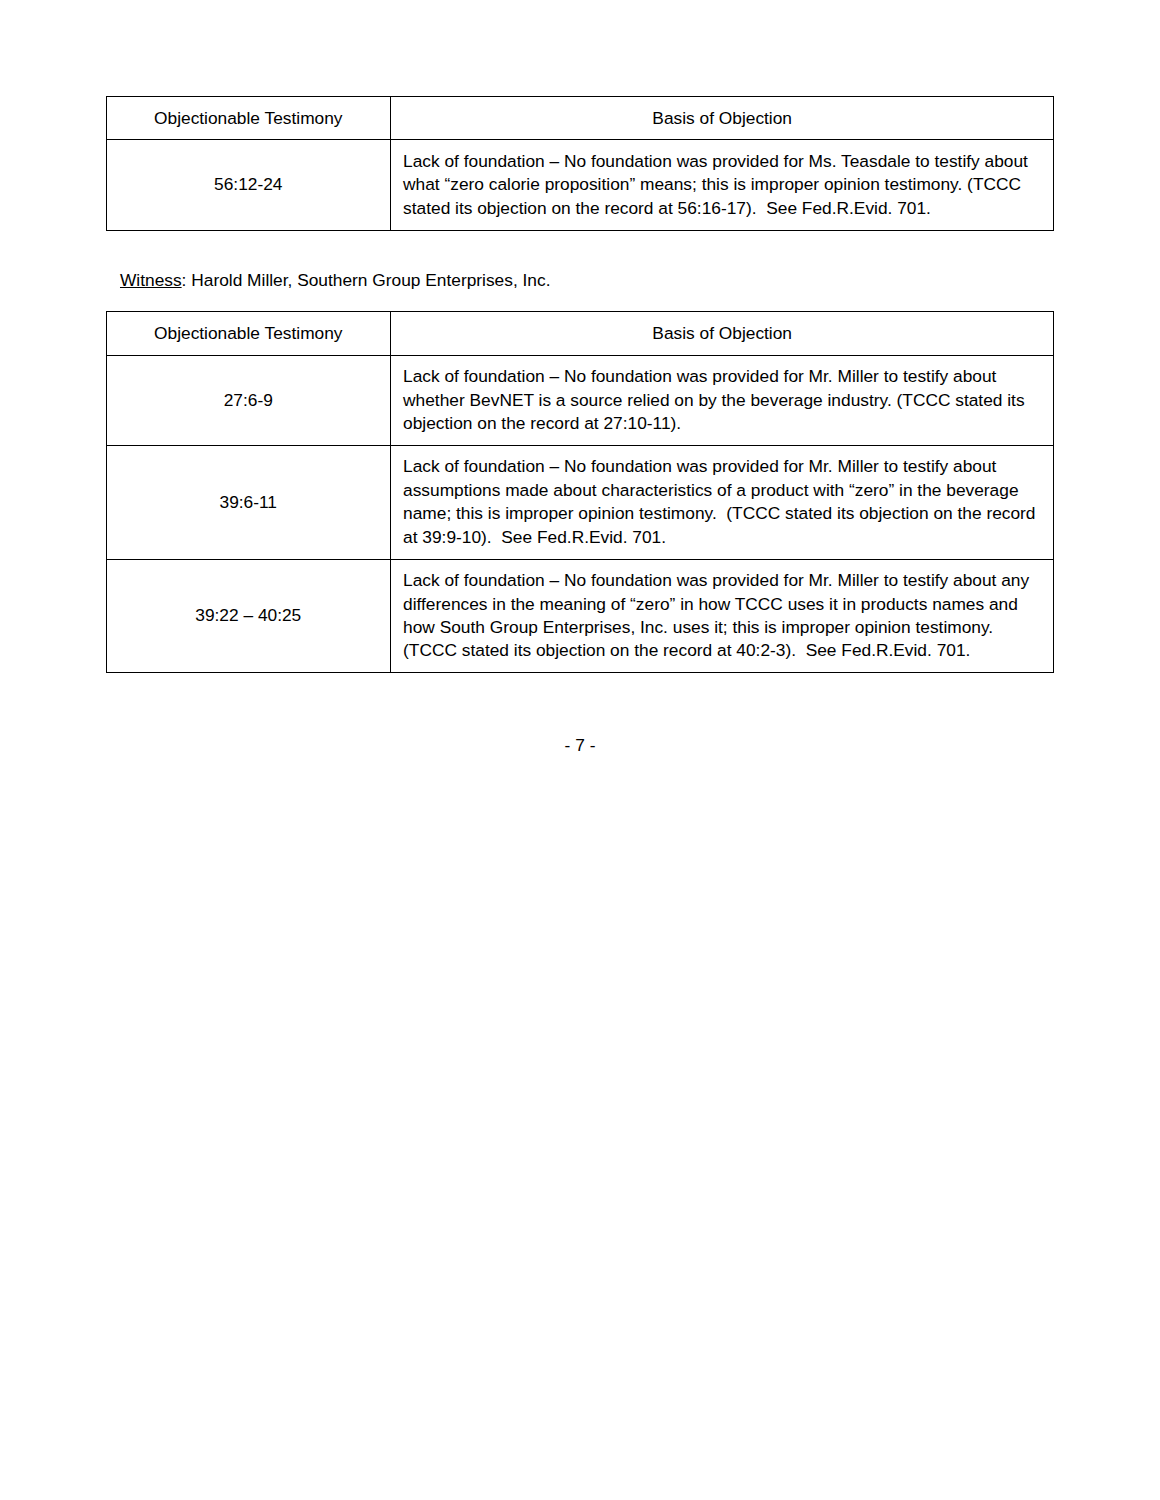| Objectionable Testimony | Basis of Objection |
| --- | --- |
| 56:12-24 | Lack of foundation – No foundation was provided for Ms. Teasdale to testify about what “zero calorie proposition” means; this is improper opinion testimony. (TCCC stated its objection on the record at 56:16-17). See Fed.R.Evid. 701. |
Witness: Harold Miller, Southern Group Enterprises, Inc.
| Objectionable Testimony | Basis of Objection |
| --- | --- |
| 27:6-9 | Lack of foundation – No foundation was provided for Mr. Miller to testify about whether BevNET is a source relied on by the beverage industry. (TCCC stated its objection on the record at 27:10-11). |
| 39:6-11 | Lack of foundation – No foundation was provided for Mr. Miller to testify about assumptions made about characteristics of a product with “zero” in the beverage name; this is improper opinion testimony. (TCCC stated its objection on the record at 39:9-10). See Fed.R.Evid. 701. |
| 39:22 – 40:25 | Lack of foundation – No foundation was provided for Mr. Miller to testify about any differences in the meaning of “zero” in how TCCC uses it in products names and how South Group Enterprises, Inc. uses it; this is improper opinion testimony. (TCCC stated its objection on the record at 40:2-3). See Fed.R.Evid. 701. |
- 7 -